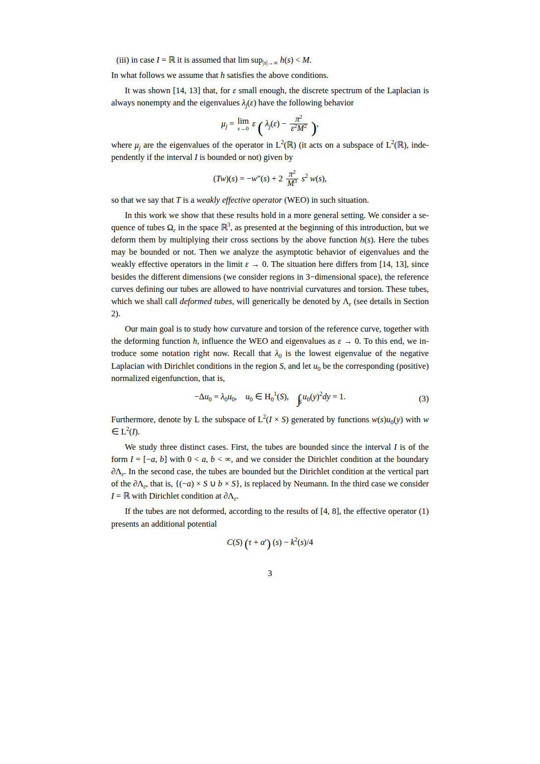(iii) in case I = ℝ it is assumed that lim sup|s|→∞ h(s) < M.
In what follows we assume that h satisfies the above conditions.
It was shown [14, 13] that, for ε small enough, the discrete spectrum of the Laplacian is always nonempty and the eigenvalues λj(ε) have the following behavior
μj = lim ε→0 ε ( λj(ε) − π2 ε2M2 ),
where μj are the eigenvalues of the operator in L2(ℝ) (it acts on a subspace of L2(ℝ), independently if the interval I is bounded or not) given by
(Tw)(s) = −w″(s) + 2 π2 M3 s2 w(s),
so that we say that T is a weakly effective operator (WEO) in such situation.
In this work we show that these results hold in a more general setting. We consider a sequence of tubes Ωε in the space ℝ3, as presented at the beginning of this introduction, but we deform them by multiplying their cross sections by the above function h(s). Here the tubes may be bounded or not. Then we analyze the asymptotic behavior of eigenvalues and the weakly effective operators in the limit ε → 0. The situation here differs from [14, 13], since besides the different dimensions (we consider regions in 3−dimensional space), the reference curves defining our tubes are allowed to have nontrivial curvatures and torsion. These tubes, which we shall call deformed tubes, will generically be denoted by Λε (see details in Section 2).
Our main goal is to study how curvature and torsion of the reference curve, together with the deforming function h, influence the WEO and eigenvalues as ε → 0. To this end, we introduce some notation right now. Recall that λ0 is the lowest eigenvalue of the negative Laplacian with Dirichlet conditions in the region S, and let u0 be the corresponding (positive) normalized eigenfunction, that is,
−Δu0 = λ0u0, u0 ∈ H01(S), ∫Su0(y)2dy = 1. (3)
Furthermore, denote by L the subspace of L2(I × S) generated by functions w(s)u0(y) with w ∈ L2(I).
We study three distinct cases. First, the tubes are bounded since the interval I is of the form I = [−a, b] with 0 < a, b < ∞, and we consider the Dirichlet condition at the boundary ∂Λε. In the second case, the tubes are bounded but the Dirichlet condition at the vertical part of the ∂Λε, that is, {(−a) × S ∪ b × S}, is replaced by Neumann. In the third case we consider I = ℝ with Dirichlet condition at ∂Λε.
If the tubes are not deformed, according to the results of [4, 8], the effective operator (1) presents an additional potential
C(S) (τ + α′) (s) − k2(s)/4
3